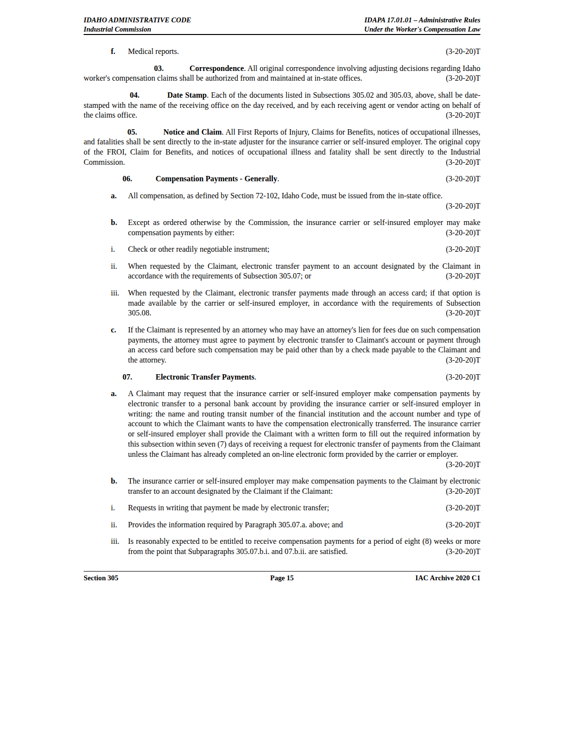| IDAHO ADMINISTRATIVE CODE Industrial Commission | IDAPA 17.01.01 – Administrative Rules Under the Worker's Compensation Law |
f.
Medical reports. (3-20-20)T
03. Correspondence. All original correspondence involving adjusting decisions regarding Idaho worker's compensation claims shall be authorized from and maintained at in-state offices. (3-20-20)T
04. Date Stamp. Each of the documents listed in Subsections 305.02 and 305.03, above, shall be date-stamped with the name of the receiving office on the day received, and by each receiving agent or vendor acting on behalf of the claims office. (3-20-20)T
05. Notice and Claim. All First Reports of Injury, Claims for Benefits, notices of occupational illnesses, and fatalities shall be sent directly to the in-state adjuster for the insurance carrier or self-insured employer. The original copy of the FROI, Claim for Benefits, and notices of occupational illness and fatality shall be sent directly to the Industrial Commission. (3-20-20)T
06. Compensation Payments - Generally. (3-20-20)T
a.
All compensation, as defined by Section 72-102, Idaho Code, must be issued from the in-state office. (3-20-20)T
b.
Except as ordered otherwise by the Commission, the insurance carrier or self-insured employer may make compensation payments by either: (3-20-20)T
i.
Check or other readily negotiable instrument; (3-20-20)T
ii.
When requested by the Claimant, electronic transfer payment to an account designated by the Claimant in accordance with the requirements of Subsection 305.07; or (3-20-20)T
iii.
When requested by the Claimant, electronic transfer payments made through an access card; if that option is made available by the carrier or self-insured employer, in accordance with the requirements of Subsection 305.08. (3-20-20)T
c.
If the Claimant is represented by an attorney who may have an attorney's lien for fees due on such compensation payments, the attorney must agree to payment by electronic transfer to Claimant's account or payment through an access card before such compensation may be paid other than by a check made payable to the Claimant and the attorney. (3-20-20)T
07. Electronic Transfer Payments. (3-20-20)T
a.
A Claimant may request that the insurance carrier or self-insured employer make compensation payments by electronic transfer to a personal bank account by providing the insurance carrier or self-insured employer in writing: the name and routing transit number of the financial institution and the account number and type of account to which the Claimant wants to have the compensation electronically transferred. The insurance carrier or self-insured employer shall provide the Claimant with a written form to fill out the required information by this subsection within seven (7) days of receiving a request for electronic transfer of payments from the Claimant unless the Claimant has already completed an on-line electronic form provided by the carrier or employer. (3-20-20)T
b.
The insurance carrier or self-insured employer may make compensation payments to the Claimant by electronic transfer to an account designated by the Claimant if the Claimant: (3-20-20)T
i.
Requests in writing that payment be made by electronic transfer; (3-20-20)T
ii.
Provides the information required by Paragraph 305.07.a. above; and (3-20-20)T
iii.
Is reasonably expected to be entitled to receive compensation payments for a period of eight (8) weeks or more from the point that Subparagraphs 305.07.b.i. and 07.b.ii. are satisfied. (3-20-20)T
| Section 305 | Page 15 | IAC Archive 2020 C1 |